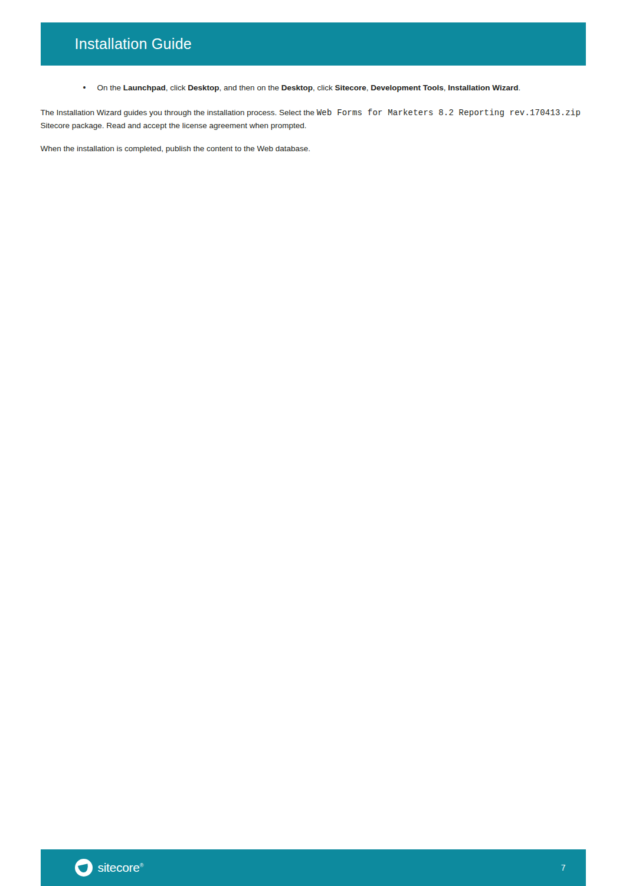Installation Guide
On the Launchpad, click Desktop, and then on the Desktop, click Sitecore, Development Tools, Installation Wizard.
The Installation Wizard guides you through the installation process. Select the Web Forms for Marketers 8.2 Reporting rev.170413.zip Sitecore package. Read and accept the license agreement when prompted.
When the installation is completed, publish the content to the Web database.
sitecore®
7